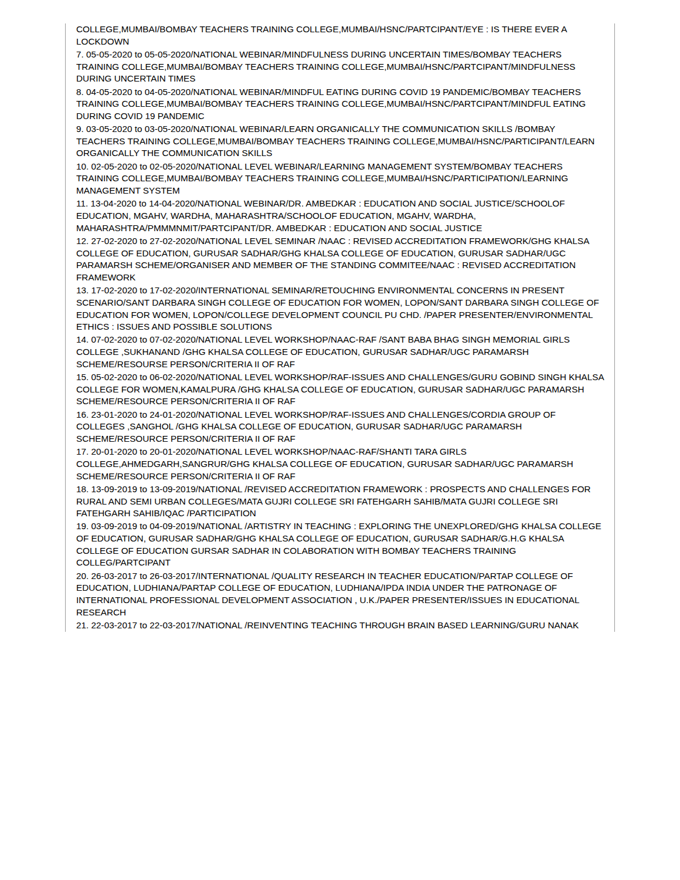COLLEGE,MUMBAI/BOMBAY TEACHERS TRAINING COLLEGE,MUMBAI/HSNC/PARTCIPANT/EYE : IS THERE EVER A LOCKDOWN
7. 05-05-2020 to 05-05-2020/NATIONAL WEBINAR/MINDFULNESS DURING UNCERTAIN TIMES/BOMBAY TEACHERS TRAINING COLLEGE,MUMBAI/BOMBAY TEACHERS TRAINING COLLEGE,MUMBAI/HSNC/PARTCIPANT/MINDFULNESS DURING UNCERTAIN TIMES
8. 04-05-2020 to 04-05-2020/NATIONAL WEBINAR/MINDFUL EATING DURING COVID 19 PANDEMIC/BOMBAY TEACHERS TRAINING COLLEGE,MUMBAI/BOMBAY TEACHERS TRAINING COLLEGE,MUMBAI/HSNC/PARTCIPANT/MINDFUL EATING DURING COVID 19 PANDEMIC
9. 03-05-2020 to 03-05-2020/NATIONAL WEBINAR/LEARN ORGANICALLY THE COMMUNICATION SKILLS /BOMBAY TEACHERS TRAINING COLLEGE,MUMBAI/BOMBAY TEACHERS TRAINING COLLEGE,MUMBAI/HSNC/PARTICIPANT/LEARN ORGANICALLY THE COMMUNICATION SKILLS
10. 02-05-2020 to 02-05-2020/NATIONAL LEVEL WEBINAR/LEARNING MANAGEMENT SYSTEM/BOMBAY TEACHERS TRAINING COLLEGE,MUMBAI/BOMBAY TEACHERS TRAINING COLLEGE,MUMBAI/HSNC/PARTICIPATION/LEARNING MANAGEMENT SYSTEM
11. 13-04-2020 to 14-04-2020/NATIONAL WEBINAR/DR. AMBEDKAR : EDUCATION AND SOCIAL JUSTICE/SCHOOLOF EDUCATION, MGAHV, WARDHA, MAHARASHTRA/SCHOOLOF EDUCATION, MGAHV, WARDHA, MAHARASHTRA/PMMMNMIT/PARTCIPANT/DR. AMBEDKAR : EDUCATION AND SOCIAL JUSTICE
12. 27-02-2020 to 27-02-2020/NATIONAL LEVEL SEMINAR /NAAC : REVISED ACCREDITATION FRAMEWORK/GHG KHALSA COLLEGE OF EDUCATION, GURUSAR SADHAR/GHG KHALSA COLLEGE OF EDUCATION, GURUSAR SADHAR/UGC PARAMARSH SCHEME/ORGANISER AND MEMBER OF THE STANDING COMMITEE/NAAC : REVISED ACCREDITATION FRAMEWORK
13. 17-02-2020 to 17-02-2020/INTERNATIONAL SEMINAR/RETOUCHING ENVIRONMENTAL CONCERNS IN PRESENT SCENARIO/SANT DARBARA SINGH COLLEGE OF EDUCATION FOR WOMEN, LOPON/SANT DARBARA SINGH COLLEGE OF EDUCATION FOR WOMEN, LOPON/COLLEGE DEVELOPMENT COUNCIL PU CHD. /PAPER PRESENTER/ENVIRONMENTAL ETHICS : ISSUES AND POSSIBLE SOLUTIONS
14. 07-02-2020 to 07-02-2020/NATIONAL LEVEL WORKSHOP/NAAC-RAF /SANT BABA BHAG SINGH MEMORIAL GIRLS COLLEGE ,SUKHANAND /GHG KHALSA COLLEGE OF EDUCATION, GURUSAR SADHAR/UGC PARAMARSH SCHEME/RESOURSE PERSON/CRITERIA II OF RAF
15. 05-02-2020 to 06-02-2020/NATIONAL LEVEL WORKSHOP/RAF-ISSUES AND CHALLENGES/GURU GOBIND SINGH KHALSA COLLEGE FOR WOMEN,KAMALPURA /GHG KHALSA COLLEGE OF EDUCATION, GURUSAR SADHAR/UGC PARAMARSH SCHEME/RESOURCE PERSON/CRITERIA II OF RAF
16. 23-01-2020 to 24-01-2020/NATIONAL LEVEL WORKSHOP/RAF-ISSUES AND CHALLENGES/CORDIA GROUP OF COLLEGES ,SANGHOL /GHG KHALSA COLLEGE OF EDUCATION, GURUSAR SADHAR/UGC PARAMARSH SCHEME/RESOURCE PERSON/CRITERIA II OF RAF
17. 20-01-2020 to 20-01-2020/NATIONAL LEVEL WORKSHOP/NAAC-RAF/SHANTI TARA GIRLS COLLEGE,AHMEDGARH,SANGRUR/GHG KHALSA COLLEGE OF EDUCATION, GURUSAR SADHAR/UGC PARAMARSH SCHEME/RESOURCE PERSON/CRITERIA II OF RAF
18. 13-09-2019 to 13-09-2019/NATIONAL /REVISED ACCREDITATION FRAMEWORK : PROSPECTS AND CHALLENGES FOR RURAL AND SEMI URBAN COLLEGES/MATA GUJRI COLLEGE SRI FATEHGARH SAHIB/MATA GUJRI COLLEGE SRI FATEHGARH SAHIB/IQAC /PARTICIPATION
19. 03-09-2019 to 04-09-2019/NATIONAL /ARTISTRY IN TEACHING : EXPLORING THE UNEXPLORED/GHG KHALSA COLLEGE OF EDUCATION, GURUSAR SADHAR/GHG KHALSA COLLEGE OF EDUCATION, GURUSAR SADHAR/G.H.G KHALSA COLLEGE OF EDUCATION GURSAR SADHAR IN COLABORATION WITH BOMBAY TEACHERS TRAINING COLLEG/PARTCIPANT
20. 26-03-2017 to 26-03-2017/INTERNATIONAL /QUALITY RESEARCH IN TEACHER EDUCATION/PARTAP COLLEGE OF EDUCATION, LUDHIANA/PARTAP COLLEGE OF EDUCATION, LUDHIANA/IPDA INDIA UNDER THE PATRONAGE OF INTERNATIONAL PROFESSIONAL DEVELOPMENT ASSOCIATION , U.K./PAPER PRESENTER/ISSUES IN EDUCATIONAL RESEARCH
21. 22-03-2017 to 22-03-2017/NATIONAL /REINVENTING TEACHING THROUGH BRAIN BASED LEARNING/GURU NANAK